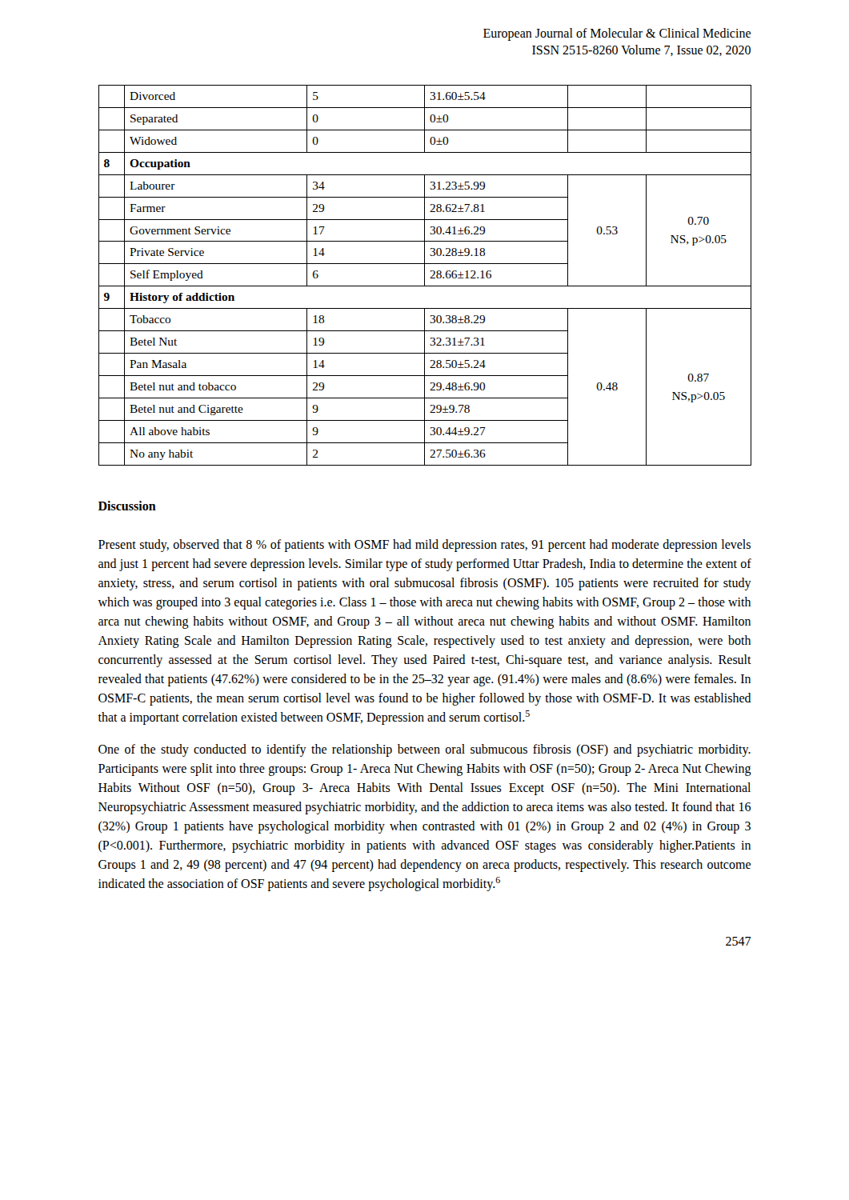European Journal of Molecular & Clinical Medicine
ISSN 2515-8260 Volume 7, Issue 02, 2020
| | Divorced | 5 | 31.60±5.54 | | |
| | Separated | 0 | 0±0 | | |
| | Widowed | 0 | 0±0 | | |
| 8 | Occupation |
| | Labourer | 34 | 31.23±5.99 | 0.53 | 0.70 NS, p>0.05 |
| | Farmer | 29 | 28.62±7.81 |
| | Government Service | 17 | 30.41±6.29 |
| | Private Service | 14 | 30.28±9.18 |
| | Self Employed | 6 | 28.66±12.16 |
| 9 | History of addiction |
| | Tobacco | 18 | 30.38±8.29 | 0.48 | 0.87 NS,p>0.05 |
| | Betel Nut | 19 | 32.31±7.31 |
| | Pan Masala | 14 | 28.50±5.24 |
| | Betel nut and tobacco | 29 | 29.48±6.90 |
| | Betel nut and Cigarette | 9 | 29±9.78 |
| | All above habits | 9 | 30.44±9.27 |
| | No any habit | 2 | 27.50±6.36 |
Discussion
Present study, observed that 8 % of patients with OSMF had mild depression rates, 91 percent had moderate depression levels and just 1 percent had severe depression levels. Similar type of study performed Uttar Pradesh, India to determine the extent of anxiety, stress, and serum cortisol in patients with oral submucosal fibrosis (OSMF). 105 patients were recruited for study which was grouped into 3 equal categories i.e. Class 1 – those with areca nut chewing habits with OSMF, Group 2 – those with arca nut chewing habits without OSMF, and Group 3 – all without areca nut chewing habits and without OSMF. Hamilton Anxiety Rating Scale and Hamilton Depression Rating Scale, respectively used to test anxiety and depression, were both concurrently assessed at the Serum cortisol level. They used Paired t-test, Chi-square test, and variance analysis. Result revealed that patients (47.62%) were considered to be in the 25–32 year age. (91.4%) were males and (8.6%) were females. In OSMF-C patients, the mean serum cortisol level was found to be higher followed by those with OSMF-D. It was established that a important correlation existed between OSMF, Depression and serum cortisol.5
One of the study conducted to identify the relationship between oral submucous fibrosis (OSF) and psychiatric morbidity. Participants were split into three groups: Group 1- Areca Nut Chewing Habits with OSF (n=50); Group 2- Areca Nut Chewing Habits Without OSF (n=50), Group 3- Areca Habits With Dental Issues Except OSF (n=50). The Mini International Neuropsychiatric Assessment measured psychiatric morbidity, and the addiction to areca items was also tested. It found that 16 (32%) Group 1 patients have psychological morbidity when contrasted with 01 (2%) in Group 2 and 02 (4%) in Group 3 (P<0.001). Furthermore, psychiatric morbidity in patients with advanced OSF stages was considerably higher.Patients in Groups 1 and 2, 49 (98 percent) and 47 (94 percent) had dependency on areca products, respectively. This research outcome indicated the association of OSF patients and severe psychological morbidity.6
2547